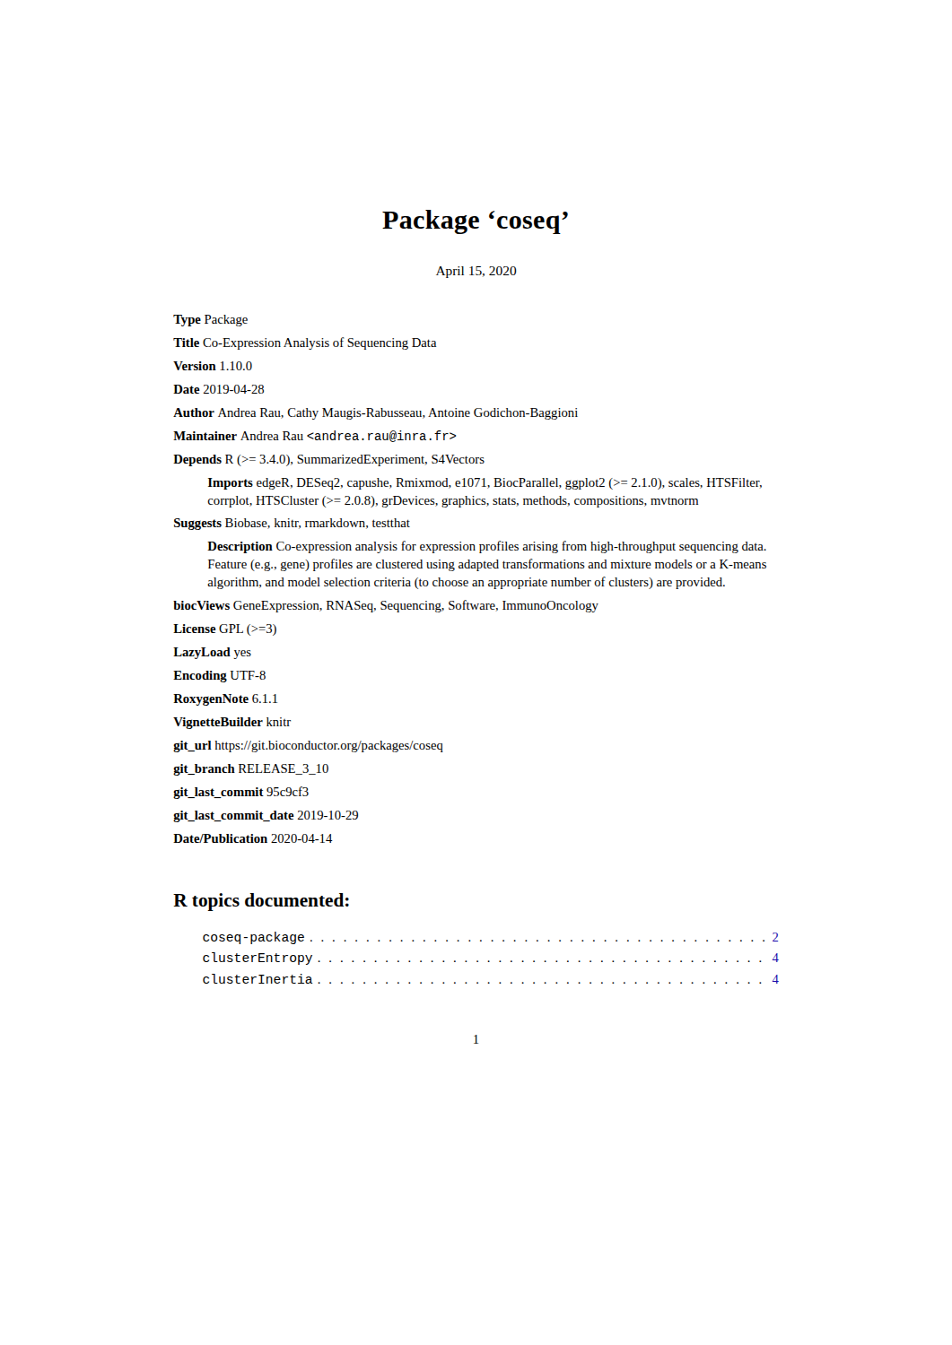Package ‘coseq’
April 15, 2020
Type
Package
Title
Co-Expression Analysis of Sequencing Data
Version
1.10.0
Date
2019-04-28
Author
Andrea Rau, Cathy Maugis-Rabusseau, Antoine Godichon-Baggioni
Maintainer
Andrea Rau <andrea.rau@inra.fr>
Depends
R (>= 3.4.0), SummarizedExperiment, S4Vectors
Imports
edgeR, DESeq2, capushe, Rmixmod, e1071, BiocParallel, ggplot2 (>= 2.1.0), scales, HTSFilter, corrplot, HTSCluster (>= 2.0.8), grDevices, graphics, stats, methods, compositions, mvtnorm
Suggests
Biobase, knitr, rmarkdown, testthat
Description
Co-expression analysis for expression profiles arising from high-throughput sequencing data. Feature (e.g., gene) profiles are clustered using adapted transformations and mixture models or a K-means algorithm, and model selection criteria (to choose an appropriate number of clusters) are provided.
biocViews
GeneExpression, RNASeq, Sequencing, Software, ImmunoOncology
License
GPL (>=3)
LazyLoad
yes
Encoding
UTF-8
RoxygenNote
6.1.1
VignetteBuilder
knitr
git_url
https://git.bioconductor.org/packages/coseq
git_branch
RELEASE_3_10
git_last_commit
95c9cf3
git_last_commit_date
2019-10-29
Date/Publication
2020-04-14
R topics documented:
coseq-package. . . . . . . . . . . . . . . . . . . . . . . . . . . . . . . . . . . . . . . . . . . . 2
clusterEntropy. . . . . . . . . . . . . . . . . . . . . . . . . . . . . . . . . . . . . . . . . . . . 4
clusterInertia. . . . . . . . . . . . . . . . . . . . . . . . . . . . . . . . . . . . . . . . . . . . . 4
1